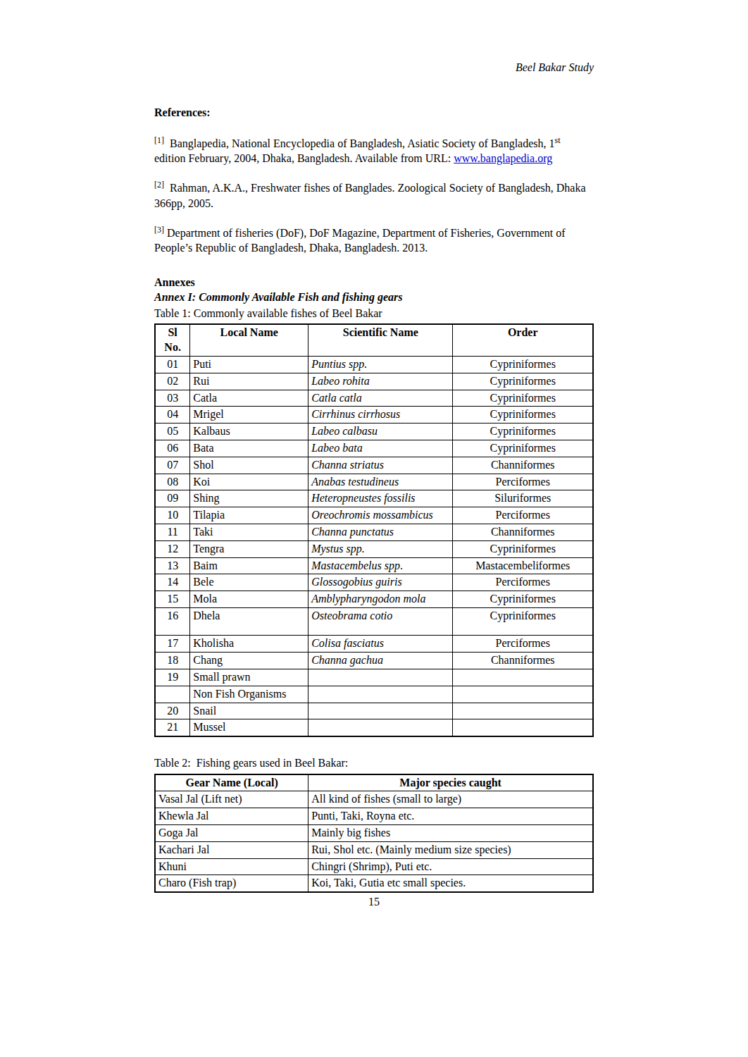Beel Bakar Study
References:
[1] Banglapedia, National Encyclopedia of Bangladesh, Asiatic Society of Bangladesh, 1st edition February, 2004, Dhaka, Bangladesh. Available from URL: www.banglapedia.org
[2] Rahman, A.K.A., Freshwater fishes of Banglades. Zoological Society of Bangladesh, Dhaka 366pp, 2005.
[3] Department of fisheries (DoF), DoF Magazine, Department of Fisheries, Government of People’s Republic of Bangladesh, Dhaka, Bangladesh. 2013.
Annexes
Annex I: Commonly Available Fish and fishing gears
Table 1: Commonly available fishes of Beel Bakar
| Sl No. | Local Name | Scientific Name | Order |
| --- | --- | --- | --- |
| 01 | Puti | Puntius spp. | Cypriniformes |
| 02 | Rui | Labeo rohita | Cypriniformes |
| 03 | Catla | Catla catla | Cypriniformes |
| 04 | Mrigel | Cirrhinus cirrhosus | Cypriniformes |
| 05 | Kalbaus | Labeo calbasu | Cypriniformes |
| 06 | Bata | Labeo bata | Cypriniformes |
| 07 | Shol | Channa striatus | Channiformes |
| 08 | Koi | Anabas testudineus | Perciformes |
| 09 | Shing | Heteropneustes fossilis | Siluriformes |
| 10 | Tilapia | Oreochromis mossambicus | Perciformes |
| 11 | Taki | Channa punctatus | Channiformes |
| 12 | Tengra | Mystus spp. | Cypriniformes |
| 13 | Baim | Mastacembelus spp . | Mastacembeliformes |
| 14 | Bele | Glossogobius guiris | Perciformes |
| 15 | Mola | Amblypharyngodon mola | Cypriniformes |
| 16 | Dhela | Osteobrama cotio | Cypriniformes |
| 17 | Kholisha | Colisa fasciatus | Perciformes |
| 18 | Chang | Channa gachua | Channiformes |
| 19 | Small prawn | | |
| | Non Fish Organisms | | |
| 20 | Snail | | |
| 21 | Mussel | | |
Table 2: Fishing gears used in Beel Bakar:
| Gear Name (Local) | Major species caught |
| --- | --- |
| Vasal Jal (Lift net) | All kind of fishes (small to large) |
| Khewla Jal | Punti, Taki, Royna etc. |
| Goga Jal | Mainly big fishes |
| Kachari Jal | Rui, Shol etc. (Mainly medium size species) |
| Khuni | Chingri (Shrimp), Puti etc. |
| Charo (Fish trap) | Koi, Taki, Gutia etc small species. |
15